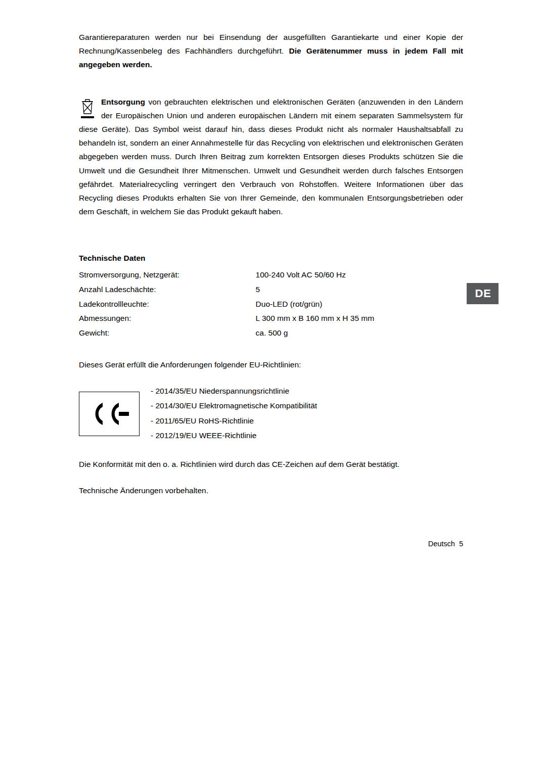DE
Garantiereparaturen werden nur bei Einsendung der ausgefüllten Garantiekarte und einer Kopie der Rechnung/Kassenbeleg des Fachhändlers durchgeführt. Die Gerätenummer muss in jedem Fall mit angegeben werden.
Entsorgung von gebrauchten elektrischen und elektronischen Geräten (anzuwenden in den Ländern der Europäischen Union und anderen europäischen Ländern mit einem separaten Sammelsystem für diese Geräte). Das Symbol weist darauf hin, dass dieses Produkt nicht als normaler Haushaltsabfall zu behandeln ist, sondern an einer Annahmestelle für das Recycling von elektrischen und elektronischen Geräten abgegeben werden muss. Durch Ihren Beitrag zum korrekten Entsorgen dieses Produkts schützen Sie die Umwelt und die Gesundheit Ihrer Mitmenschen. Umwelt und Gesundheit werden durch falsches Entsorgen gefährdet. Materialrecycling verringert den Verbrauch von Rohstoffen. Weitere Informationen über das Recycling dieses Produkts erhalten Sie von Ihrer Gemeinde, den kommunalen Entsorgungsbetrieben oder dem Geschäft, in welchem Sie das Produkt gekauft haben.
Technische Daten
| Stromversorgung, Netzgerät: | 100-240 Volt AC 50/60 Hz |
| Anzahl Ladeschächte: | 5 |
| Ladekontrollleuchte: | Duo-LED (rot/grün) |
| Abmessungen: | L 300 mm x B 160 mm x H 35 mm |
| Gewicht: | ca. 500 g |
Dieses Gerät erfüllt die Anforderungen folgender EU-Richtlinien:
- 2014/35/EU Niederspannungsrichtlinie
- 2014/30/EU Elektromagnetische Kompatibilität
- 2011/65/EU RoHS-Richtlinie
- 2012/19/EU WEEE-Richtlinie
Die Konformität mit den o. a. Richtlinien wird durch das CE-Zeichen auf dem Gerät bestätigt.
Technische Änderungen vorbehalten.
Deutsch 5